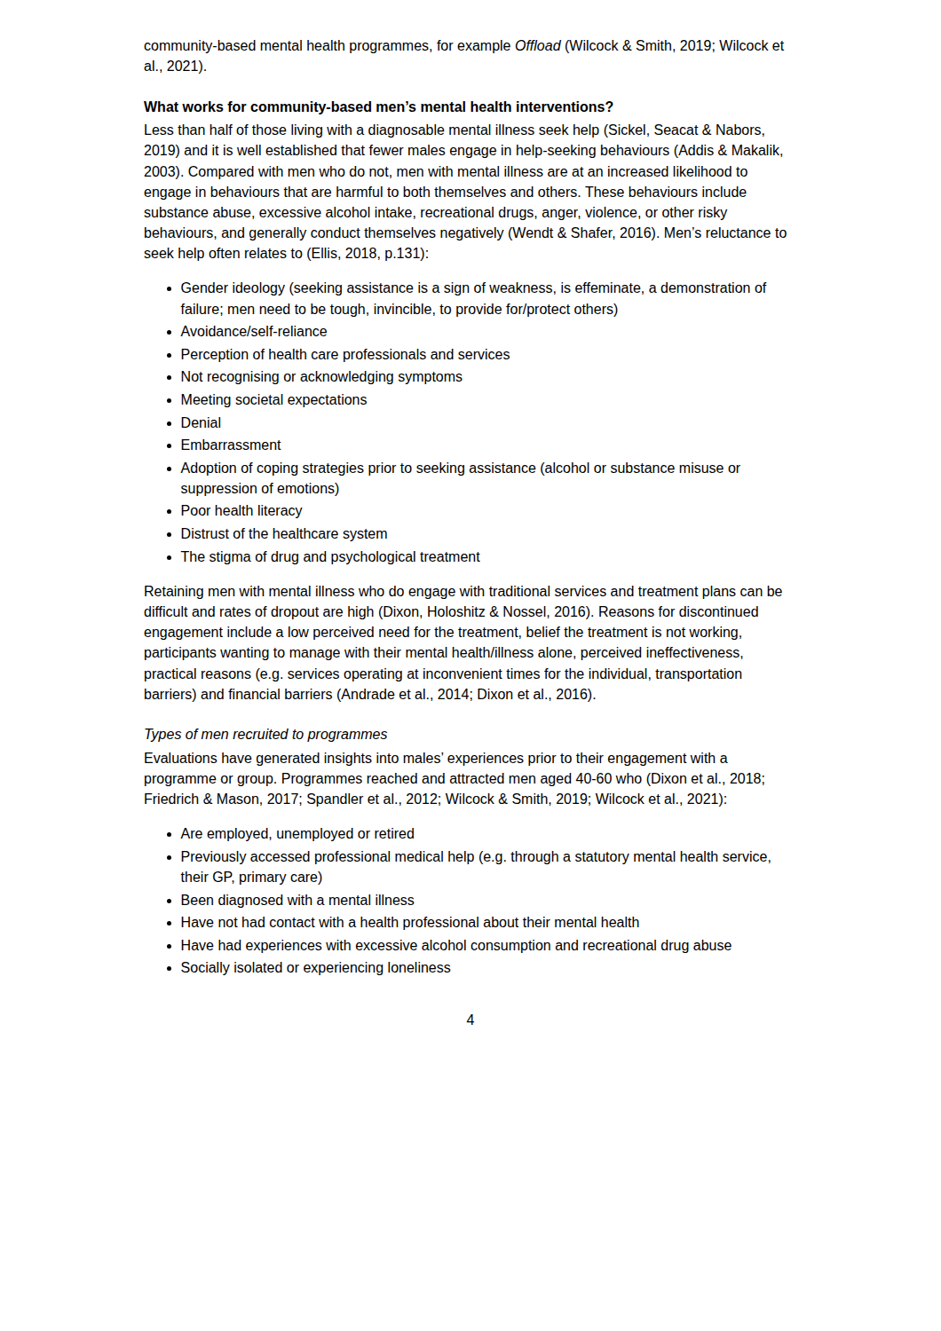community-based mental health programmes, for example Offload (Wilcock & Smith, 2019; Wilcock et al., 2021).
What works for community-based men’s mental health interventions?
Less than half of those living with a diagnosable mental illness seek help (Sickel, Seacat & Nabors, 2019) and it is well established that fewer males engage in help-seeking behaviours (Addis & Makalik, 2003). Compared with men who do not, men with mental illness are at an increased likelihood to engage in behaviours that are harmful to both themselves and others. These behaviours include substance abuse, excessive alcohol intake, recreational drugs, anger, violence, or other risky behaviours, and generally conduct themselves negatively (Wendt & Shafer, 2016). Men’s reluctance to seek help often relates to (Ellis, 2018, p.131):
Gender ideology (seeking assistance is a sign of weakness, is effeminate, a demonstration of failure; men need to be tough, invincible, to provide for/protect others)
Avoidance/self-reliance
Perception of health care professionals and services
Not recognising or acknowledging symptoms
Meeting societal expectations
Denial
Embarrassment
Adoption of coping strategies prior to seeking assistance (alcohol or substance misuse or suppression of emotions)
Poor health literacy
Distrust of the healthcare system
The stigma of drug and psychological treatment
Retaining men with mental illness who do engage with traditional services and treatment plans can be difficult and rates of dropout are high (Dixon, Holoshitz & Nossel, 2016). Reasons for discontinued engagement include a low perceived need for the treatment, belief the treatment is not working, participants wanting to manage with their mental health/illness alone, perceived ineffectiveness, practical reasons (e.g. services operating at inconvenient times for the individual, transportation barriers) and financial barriers (Andrade et al., 2014; Dixon et al., 2016).
Types of men recruited to programmes
Evaluations have generated insights into males’ experiences prior to their engagement with a programme or group. Programmes reached and attracted men aged 40-60 who (Dixon et al., 2018; Friedrich & Mason, 2017; Spandler et al., 2012; Wilcock & Smith, 2019; Wilcock et al., 2021):
Are employed, unemployed or retired
Previously accessed professional medical help (e.g. through a statutory mental health service, their GP, primary care)
Been diagnosed with a mental illness
Have not had contact with a health professional about their mental health
Have had experiences with excessive alcohol consumption and recreational drug abuse
Socially isolated or experiencing loneliness
4